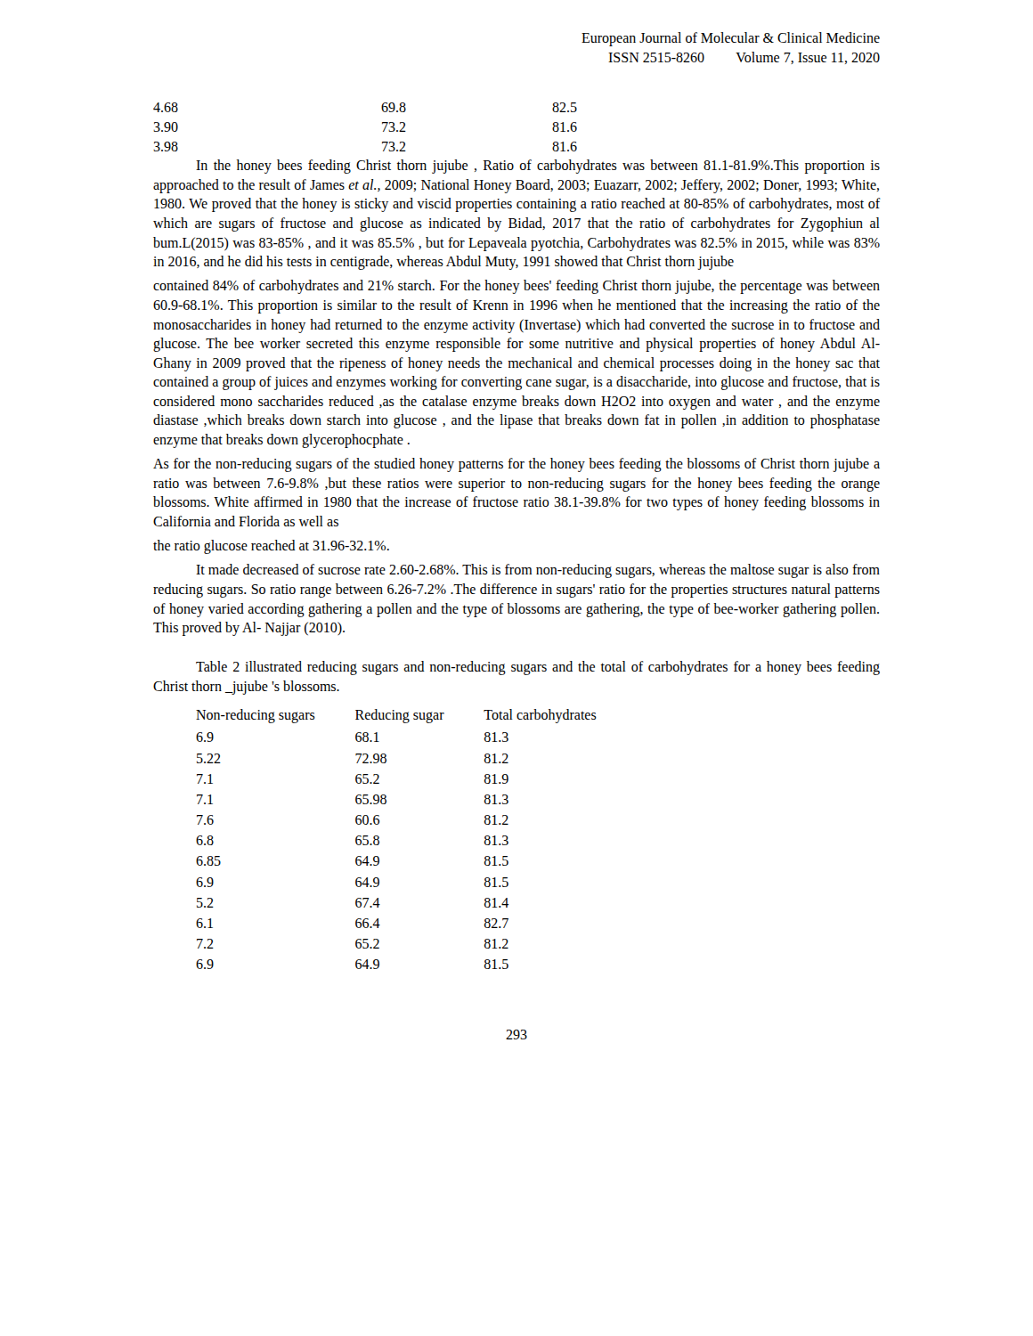European Journal of Molecular & Clinical Medicine ISSN 2515-8260 Volume 7, Issue 11, 2020
4.6869.882.5
3.9073.281.6
3.9873.281.6
In the honey bees feeding Christ thorn jujube , Ratio of carbohydrates was between 81.1-81.9%.This proportion is approached to the result of James et al., 2009; National Honey Board, 2003; Euazarr, 2002; Jeffery, 2002; Doner, 1993; White, 1980. We proved that the honey is sticky and viscid properties containing a ratio reached at 80-85% of carbohydrates, most of which are sugars of fructose and glucose as indicated by Bidad, 2017 that the ratio of carbohydrates for Zygophiun al bum.L(2015) was 83-85% , and it was 85.5% , but for Lepaveala pyotchia, Carbohydrates was 82.5% in 2015, while was 83% in 2016, and he did his tests in centigrade, whereas Abdul Muty, 1991 showed that Christ thorn jujube
contained 84% of carbohydrates and 21% starch. For the honey bees' feeding Christ thorn jujube, the percentage was between 60.9-68.1%. This proportion is similar to the result of Krenn in 1996 when he mentioned that the increasing the ratio of the monosaccharides in honey had returned to the enzyme activity (Invertase) which had converted the sucrose in to fructose and glucose. The bee worker secreted this enzyme responsible for some nutritive and physical properties of honey Abdul Al- Ghany in 2009 proved that the ripeness of honey needs the mechanical and chemical processes doing in the honey sac that contained a group of juices and enzymes working for converting cane sugar, is a disaccharide, into glucose and fructose, that is considered mono saccharides reduced ,as the catalase enzyme breaks down H2O2 into oxygen and water , and the enzyme diastase ,which breaks down starch into glucose , and the lipase that breaks down fat in pollen ,in addition to phosphatase enzyme that breaks down glycerophocphate .
As for the non-reducing sugars of the studied honey patterns for the honey bees feeding the blossoms of Christ thorn jujube a ratio was between 7.6-9.8% ,but these ratios were superior to non-reducing sugars for the honey bees feeding the orange blossoms. White affirmed in 1980 that the increase of fructose ratio 38.1-39.8% for two types of honey feeding blossoms in California and Florida as well as
the ratio glucose reached at 31.96-32.1%.
It made decreased of sucrose rate 2.60-2.68%. This is from non-reducing sugars, whereas the maltose sugar is also from reducing sugars. So ratio range between 6.26-7.2% .The difference in sugars' ratio for the properties structures natural patterns of honey varied according gathering a pollen and the type of blossoms are gathering, the type of bee-worker gathering pollen. This proved by Al- Najjar (2010).
Table 2 illustrated reducing sugars and non-reducing sugars and the total of carbohydrates for a honey bees feeding Christ thorn _jujube 's blossoms.
| Non-reducing sugars | Reducing sugar | Total carbohydrates |
| --- | --- | --- |
| 6.9 | 68.1 | 81.3 |
| 5.22 | 72.98 | 81.2 |
| 7.1 | 65.2 | 81.9 |
| 7.1 | 65.98 | 81.3 |
| 7.6 | 60.6 | 81.2 |
| 6.8 | 65.8 | 81.3 |
| 6.85 | 64.9 | 81.5 |
| 6.9 | 64.9 | 81.5 |
| 5.2 | 67.4 | 81.4 |
| 6.1 | 66.4 | 82.7 |
| 7.2 | 65.2 | 81.2 |
| 6.9 | 64.9 | 81.5 |
293